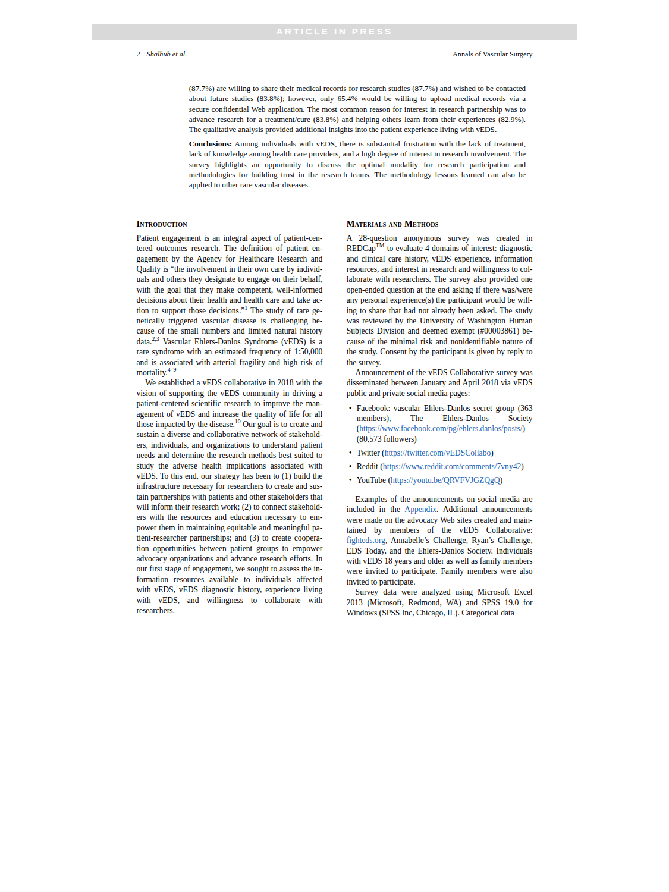ARTICLE IN PRESS
2 Shalhub et al.
Annals of Vascular Surgery
(87.7%) are willing to share their medical records for research studies (87.7%) and wished to be contacted about future studies (83.8%); however, only 65.4% would be willing to upload medical records via a secure confidential Web application. The most common reason for interest in research partnership was to advance research for a treatment/cure (83.8%) and helping others learn from their experiences (82.9%). The qualitative analysis provided additional insights into the patient experience living with vEDS.
Conclusions: Among individuals with vEDS, there is substantial frustration with the lack of treatment, lack of knowledge among health care providers, and a high degree of interest in research involvement. The survey highlights an opportunity to discuss the optimal modality for research participation and methodologies for building trust in the research teams. The methodology lessons learned can also be applied to other rare vascular diseases.
Introduction
Patient engagement is an integral aspect of patient-centered outcomes research. The definition of patient engagement by the Agency for Healthcare Research and Quality is “the involvement in their own care by individuals and others they designate to engage on their behalf, with the goal that they make competent, well-informed decisions about their health and health care and take action to support those decisions.”1 The study of rare genetically triggered vascular disease is challenging because of the small numbers and limited natural history data.2,3 Vascular Ehlers-Danlos Syndrome (vEDS) is a rare syndrome with an estimated frequency of 1:50,000 and is associated with arterial fragility and high risk of mortality.4–9
We established a vEDS collaborative in 2018 with the vision of supporting the vEDS community in driving a patient-centered scientific research to improve the management of vEDS and increase the quality of life for all those impacted by the disease.10 Our goal is to create and sustain a diverse and collaborative network of stakeholders, individuals, and organizations to understand patient needs and determine the research methods best suited to study the adverse health implications associated with vEDS. To this end, our strategy has been to (1) build the infrastructure necessary for researchers to create and sustain partnerships with patients and other stakeholders that will inform their research work; (2) to connect stakeholders with the resources and education necessary to empower them in maintaining equitable and meaningful patient-researcher partnerships; and (3) to create cooperation opportunities between patient groups to empower advocacy organizations and advance research efforts. In our first stage of engagement, we sought to assess the information resources available to individuals affected with vEDS, vEDS diagnostic history, experience living with vEDS, and willingness to collaborate with researchers.
Materials and Methods
A 28-question anonymous survey was created in REDCapTM to evaluate 4 domains of interest: diagnostic and clinical care history, vEDS experience, information resources, and interest in research and willingness to collaborate with researchers. The survey also provided one open-ended question at the end asking if there was/were any personal experience(s) the participant would be willing to share that had not already been asked. The study was reviewed by the University of Washington Human Subjects Division and deemed exempt (#00003861) because of the minimal risk and nonidentifiable nature of the study. Consent by the participant is given by reply to the survey.
Announcement of the vEDS Collaborative survey was disseminated between January and April 2018 via vEDS public and private social media pages:
Facebook: vascular Ehlers-Danlos secret group (363 members), The Ehlers-Danlos Society (https://www.facebook.com/pg/ehlers.danlos/posts/) (80,573 followers)
Twitter (https://twitter.com/vEDSCollabo)
Reddit (https://www.reddit.com/comments/7vny42)
YouTube (https://youtu.be/QRVFVJGZQgQ)
Examples of the announcements on social media are included in the Appendix. Additional announcements were made on the advocacy Web sites created and maintained by members of the vEDS Collaborative: fighteds.org, Annabelle’s Challenge, Ryan’s Challenge, EDS Today, and the Ehlers-Danlos Society. Individuals with vEDS 18 years and older as well as family members were invited to participate. Family members were also invited to participate.
Survey data were analyzed using Microsoft Excel 2013 (Microsoft, Redmond, WA) and SPSS 19.0 for Windows (SPSS Inc, Chicago, IL). Categorical data